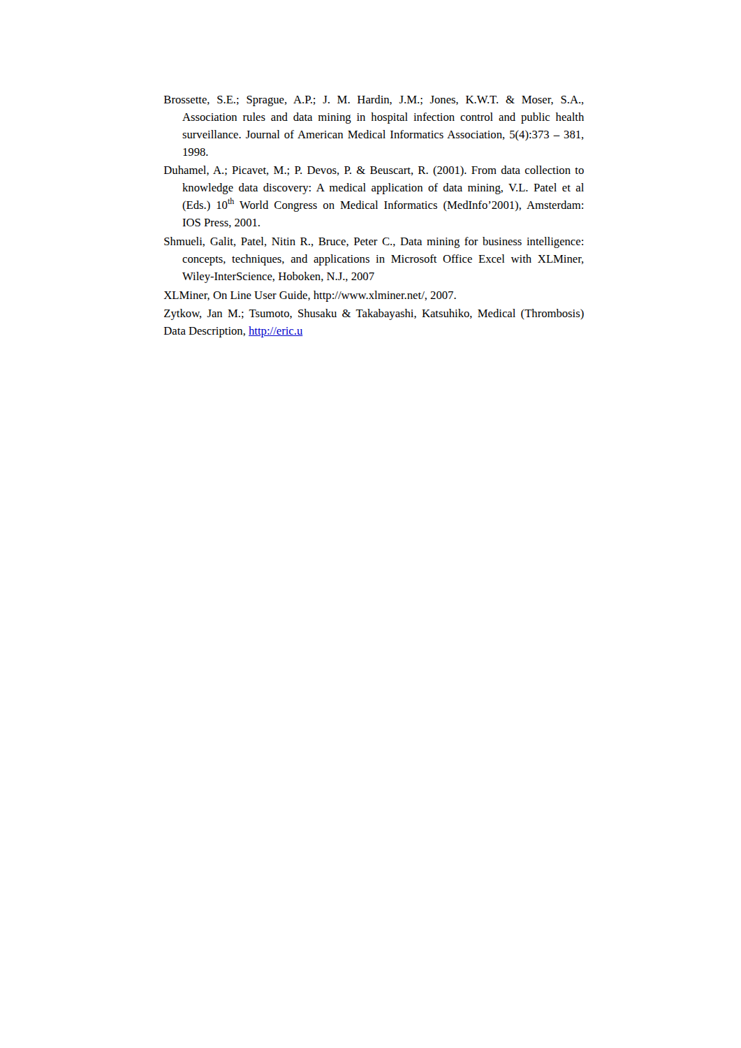Brossette, S.E.; Sprague, A.P.; J. M. Hardin, J.M.; Jones, K.W.T. & Moser, S.A., Association rules and data mining in hospital infection control and public health surveillance. Journal of American Medical Informatics Association, 5(4):373 – 381, 1998.
Duhamel, A.; Picavet, M.; P. Devos, P. & Beuscart, R. (2001). From data collection to knowledge data discovery: A medical application of data mining, V.L. Patel et al (Eds.) 10th World Congress on Medical Informatics (MedInfo’2001), Amsterdam: IOS Press, 2001.
Shmueli, Galit, Patel, Nitin R., Bruce, Peter C., Data mining for business intelligence: concepts, techniques, and applications in Microsoft Office Excel with XLMiner, Wiley-InterScience, Hoboken, N.J., 2007
XLMiner, On Line User Guide, http://www.xlminer.net/, 2007.
Zytkow, Jan M.; Tsumoto, Shusaku & Takabayashi, Katsuhiko, Medical (Thrombosis) Data Description, http://eric.u